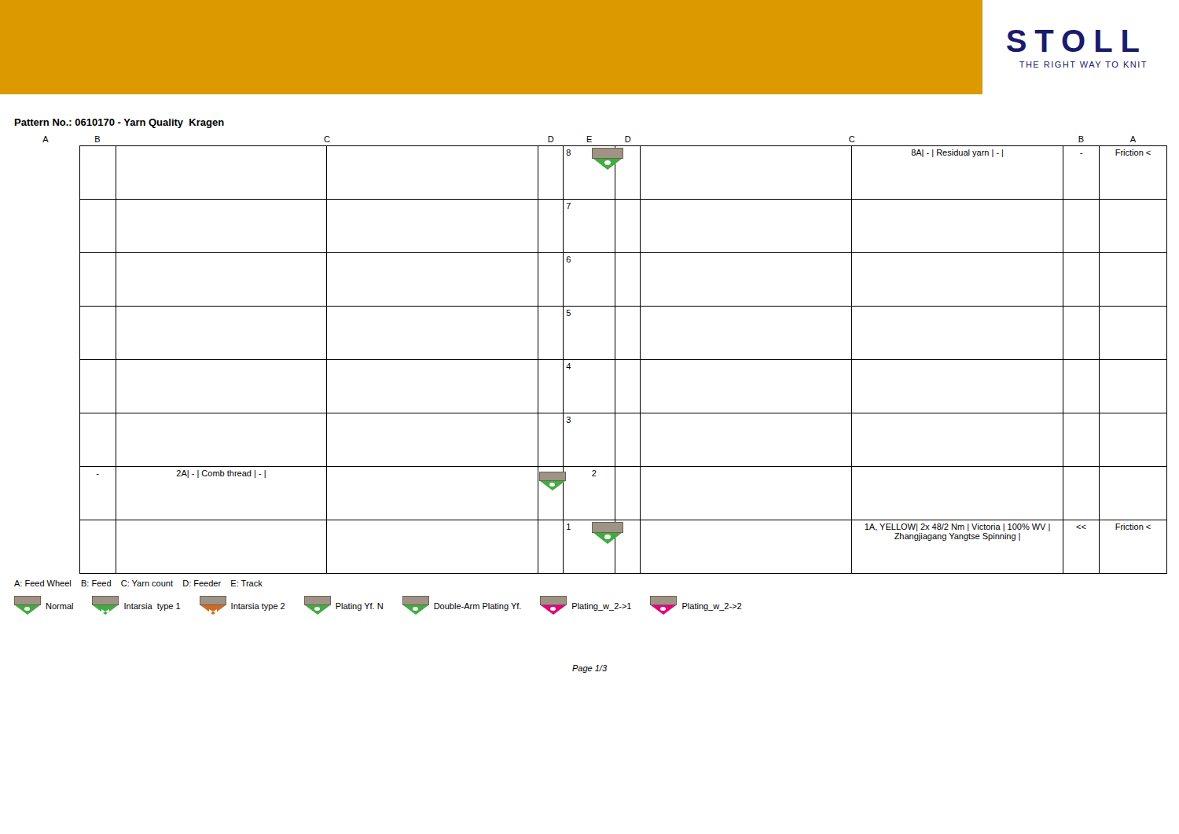STOLL
THE RIGHT WAY TO KNIT
Pattern No.: 0610170 - Yarn Quality Kragen
| A | B | C | D | E | D | C | B | A |
| --- | --- | --- | --- | --- | --- | --- | --- | --- |
| | | | | | 8 | | | | 8A/ - / Residual yarn / - / | - | Friction < |
| | | | | | 7 | | | | | | |
| | | | | | 6 | | | | | | |
| | | | | | 5 | | | | | | |
| | | | | | 4 | | | | | | |
| | | | | | 3 | | | | | | |
| | - | 2A/ - / Comb thread / - / | | | | 2 | | | | | |
| | | | | | 1 | | | | 1A, YELLOW/ 2x 48/2 Nm / Victoria / 100% WV / Zhangjiagang Yangtse Spinning / | << | Friction < |
A: Feed Wheel B: Feed C: Yarn count D: Feeder E: Track
Normal Intarsia type 1 Intarsia type 2 Plating Yf. N Double-Arm Plating Yf. Plating_w_2->1 Plating_w_2->2
Page 1/3